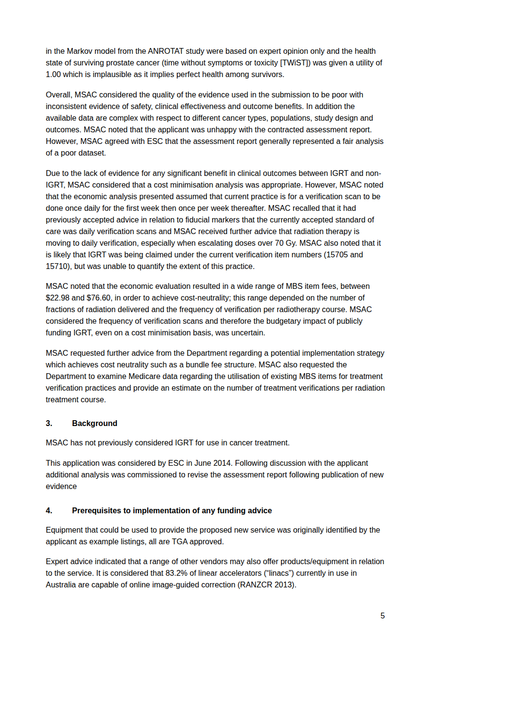in the Markov model from the ANROTAT study were based on expert opinion only and the health state of surviving prostate cancer (time without symptoms or toxicity [TWiST]) was given a utility of 1.00 which is implausible as it implies perfect health among survivors.
Overall, MSAC considered the quality of the evidence used in the submission to be poor with inconsistent evidence of safety, clinical effectiveness and outcome benefits. In addition the available data are complex with respect to different cancer types, populations, study design and outcomes. MSAC noted that the applicant was unhappy with the contracted assessment report. However, MSAC agreed with ESC that the assessment report generally represented a fair analysis of a poor dataset.
Due to the lack of evidence for any significant benefit in clinical outcomes between IGRT and non-IGRT, MSAC considered that a cost minimisation analysis was appropriate. However, MSAC noted that the economic analysis presented assumed that current practice is for a verification scan to be done once daily for the first week then once per week thereafter. MSAC recalled that it had previously accepted advice in relation to fiducial markers that the currently accepted standard of care was daily verification scans and MSAC received further advice that radiation therapy is moving to daily verification, especially when escalating doses over 70 Gy. MSAC also noted that it is likely that IGRT was being claimed under the current verification item numbers (15705 and 15710), but was unable to quantify the extent of this practice.
MSAC noted that the economic evaluation resulted in a wide range of MBS item fees, between $22.98 and $76.60, in order to achieve cost-neutrality; this range depended on the number of fractions of radiation delivered and the frequency of verification per radiotherapy course. MSAC considered the frequency of verification scans and therefore the budgetary impact of publicly funding IGRT, even on a cost minimisation basis, was uncertain.
MSAC requested further advice from the Department regarding a potential implementation strategy which achieves cost neutrality such as a bundle fee structure. MSAC also requested the Department to examine Medicare data regarding the utilisation of existing MBS items for treatment verification practices and provide an estimate on the number of treatment verifications per radiation treatment course.
3. Background
MSAC has not previously considered IGRT for use in cancer treatment.
This application was considered by ESC in June 2014. Following discussion with the applicant additional analysis was commissioned to revise the assessment report following publication of new evidence
4. Prerequisites to implementation of any funding advice
Equipment that could be used to provide the proposed new service was originally identified by the applicant as example listings, all are TGA approved.
Expert advice indicated that a range of other vendors may also offer products/equipment in relation to the service. It is considered that 83.2% of linear accelerators (“linacs”) currently in use in Australia are capable of online image-guided correction (RANZCR 2013).
5